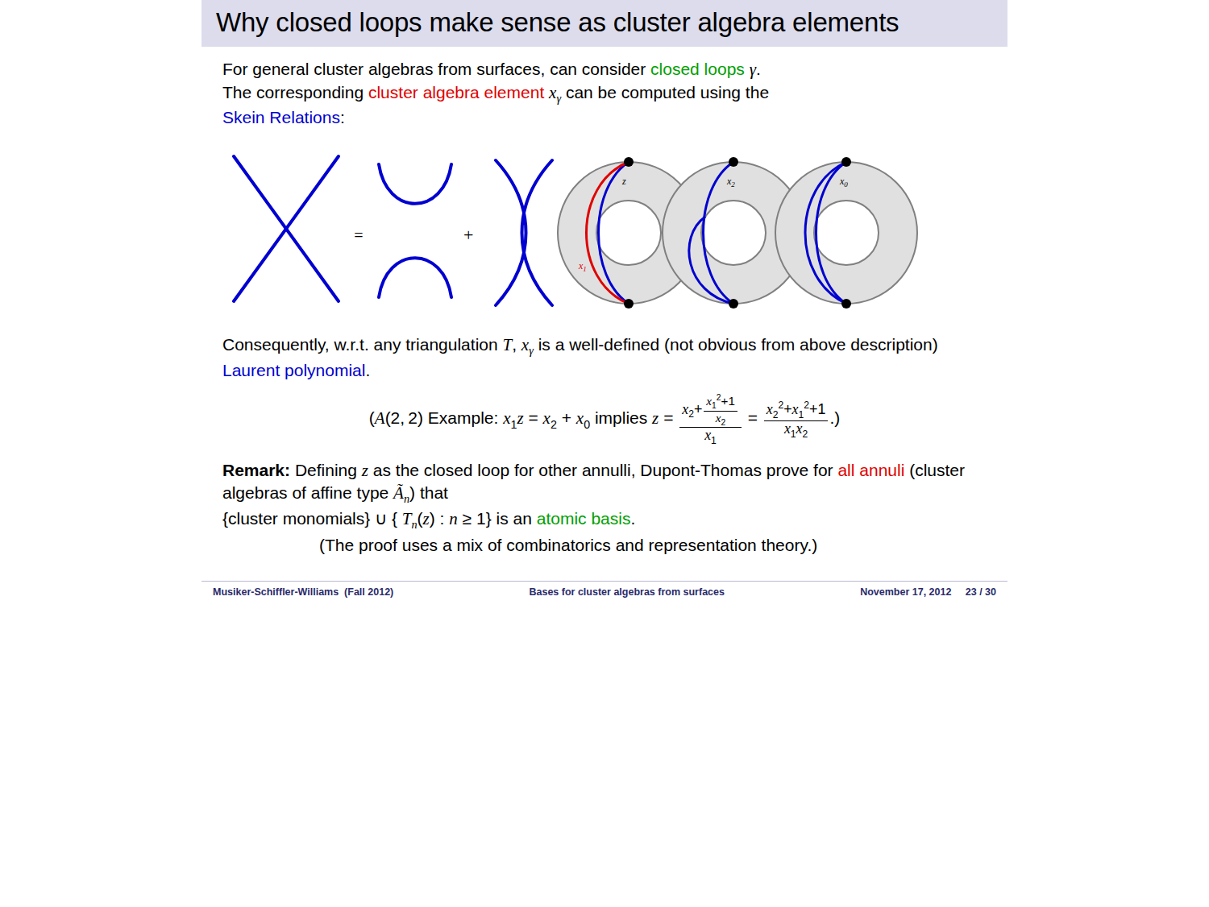Why closed loops make sense as cluster algebra elements
For general cluster algebras from surfaces, can consider closed loops γ.
The corresponding cluster algebra element xγ can be computed using the
Skein Relations:
= +
z x1 = x2 + x0
Consequently, w.r.t. any triangulation T, xγ is a well-defined (not obvious from above description) Laurent polynomial.
(A(2, 2) Example: x1z = x2 + x0 implies z = x2+x12+1 x2 x1 = x22+x12+1 x1x2 .)
Remark: Defining z as the closed loop for other annulli, Dupont-Thomas prove for all annuli (cluster algebras of affine type Ãn) that
{cluster monomials} ∪ { Tn(z) : n ≥ 1} is an atomic basis.
(The proof uses a mix of combinatorics and representation theory.)
Musiker-Schiffler-Williams (Fall 2012) Bases for cluster algebras from surfaces November 17, 2012 23 / 30